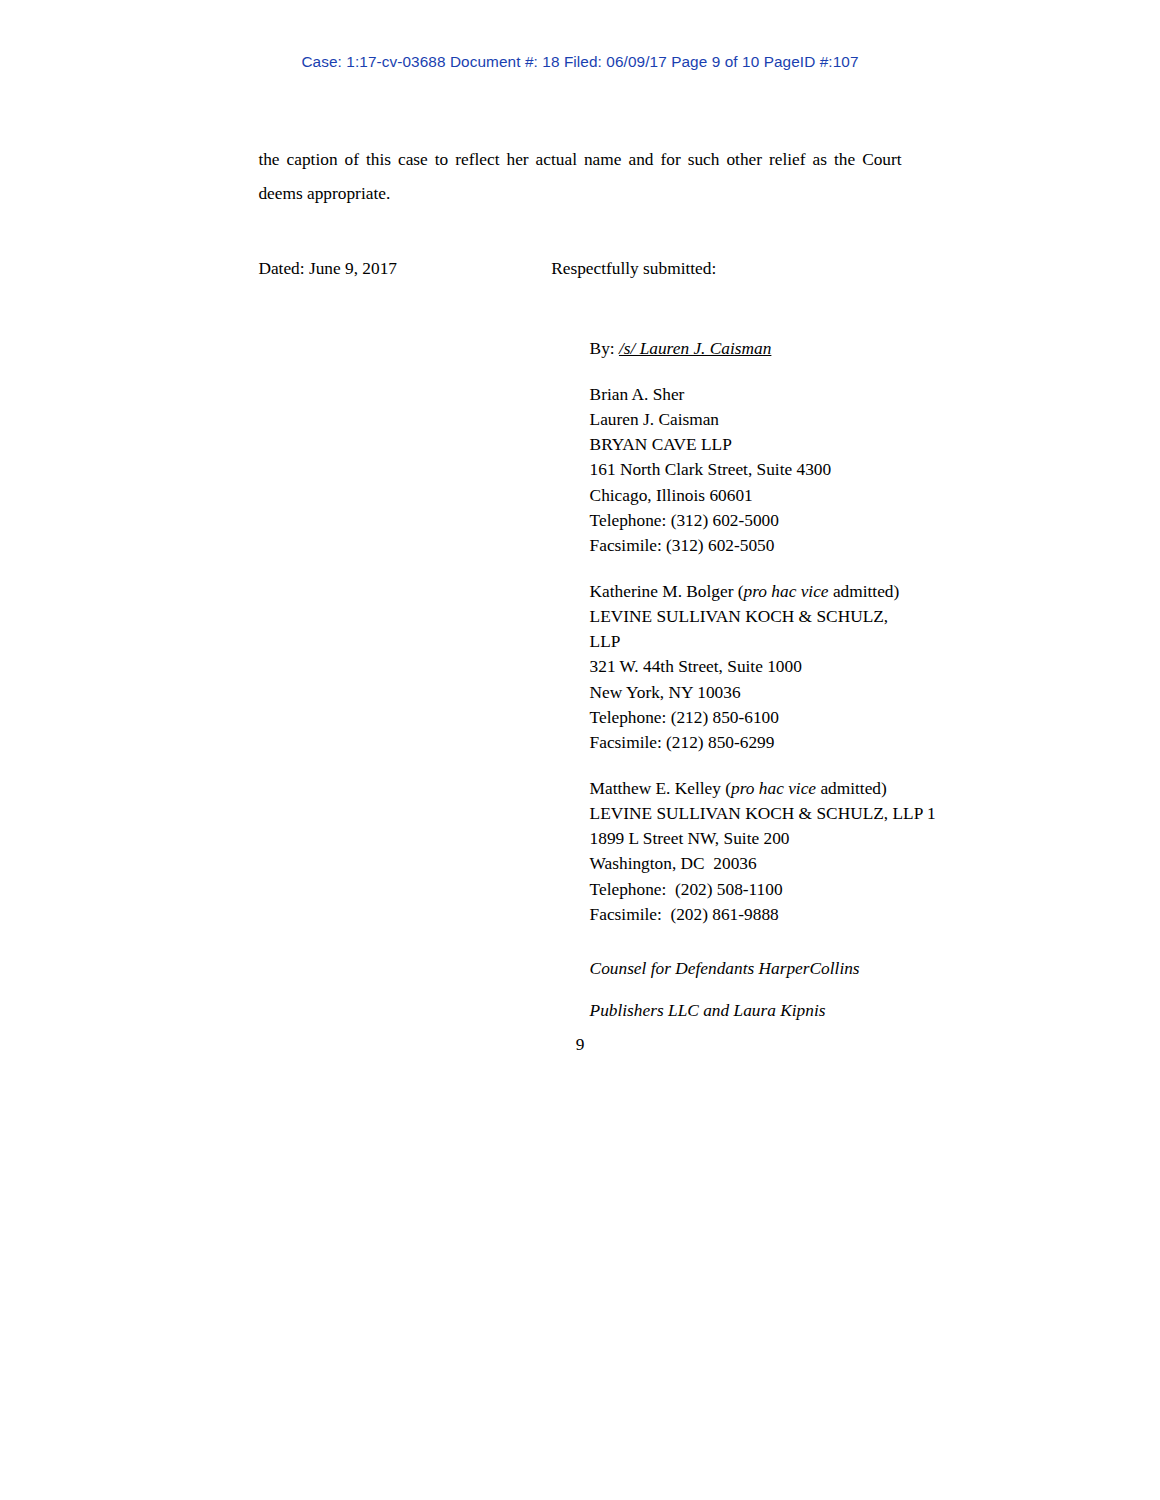Case: 1:17-cv-03688 Document #: 18 Filed: 06/09/17 Page 9 of 10 PageID #:107
the caption of this case to reflect her actual name and for such other relief as the Court deems appropriate.
Dated: June 9, 2017
Respectfully submitted:
By: /s/ Lauren J. Caisman
Brian A. Sher
Lauren J. Caisman
BRYAN CAVE LLP
161 North Clark Street, Suite 4300
Chicago, Illinois 60601
Telephone: (312) 602-5000
Facsimile: (312) 602-5050
Katherine M. Bolger (pro hac vice admitted)
LEVINE SULLIVAN KOCH & SCHULZ, LLP
321 W. 44th Street, Suite 1000
New York, NY 10036
Telephone: (212) 850-6100
Facsimile: (212) 850-6299
Matthew E. Kelley (pro hac vice admitted)
LEVINE SULLIVAN KOCH & SCHULZ, LLP 1
1899 L Street NW, Suite 200
Washington, DC 20036
Telephone: (202) 508-1100
Facsimile: (202) 861-9888
Counsel for Defendants HarperCollins
Publishers LLC and Laura Kipnis
9